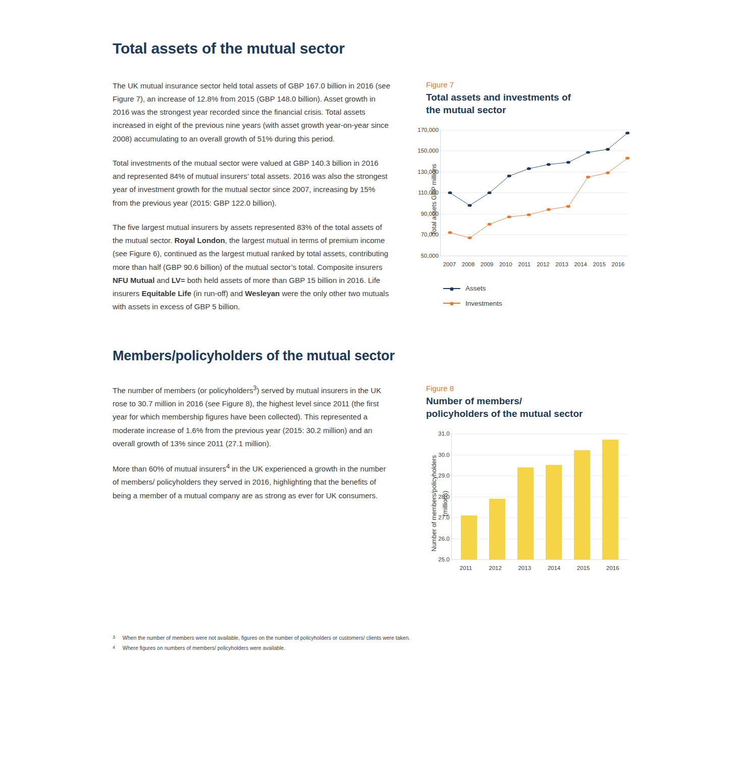Total assets of the mutual sector
The UK mutual insurance sector held total assets of GBP 167.0 billion in 2016 (see Figure 7), an increase of 12.8% from 2015 (GBP 148.0 billion). Asset growth in 2016 was the strongest year recorded since the financial crisis. Total assets increased in eight of the previous nine years (with asset growth year-on-year since 2008) accumulating to an overall growth of 51% during this period.
Total investments of the mutual sector were valued at GBP 140.3 billion in 2016 and represented 84% of mutual insurers’ total assets. 2016 was also the strongest year of investment growth for the mutual sector since 2007, increasing by 15% from the previous year (2015: GBP 122.0 billion).
The five largest mutual insurers by assets represented 83% of the total assets of the mutual sector. Royal London, the largest mutual in terms of premium income (see Figure 6), continued as the largest mutual ranked by total assets, contributing more than half (GBP 90.6 billion) of the mutual sector’s total. Composite insurers NFU Mutual and LV= both held assets of more than GBP 15 billion in 2016. Life insurers Equitable Life (in run-off) and Wesleyan were the only other two mutuals with assets in excess of GBP 5 billion.
Figure 7
Total assets and investments of
the mutual sector
Total assets GBP millions
170,000 150,000 130,000 110,000 90,000 70,000 50,000
20072008200920102011 20122013201420152016
Assets
Investments
Members/policyholders of the mutual sector
The number of members (or policyholders3) served by mutual insurers in the UK rose to 30.7 million in 2016 (see Figure 8), the highest level since 2011 (the first year for which membership figures have been collected). This represented a moderate increase of 1.6% from the previous year (2015: 30.2 million) and an overall growth of 13% since 2011 (27.1 million).
More than 60% of mutual insurers4 in the UK experienced a growth in the number of members/ policyholders they served in 2016, highlighting that the benefits of being a member of a mutual company are as strong as ever for UK consumers.
Figure 8
Number of members/
policyholders of the mutual sector
Number of members/policyholders
(millions)
31.0 30.0 29.0 28.0 27.0 26.0 25.0
201120122013201420152016
3 When the number of members were not available, figures on the number of policyholders or customers/ clients were taken.
4 Where figures on numbers of members/ policyholders were available.